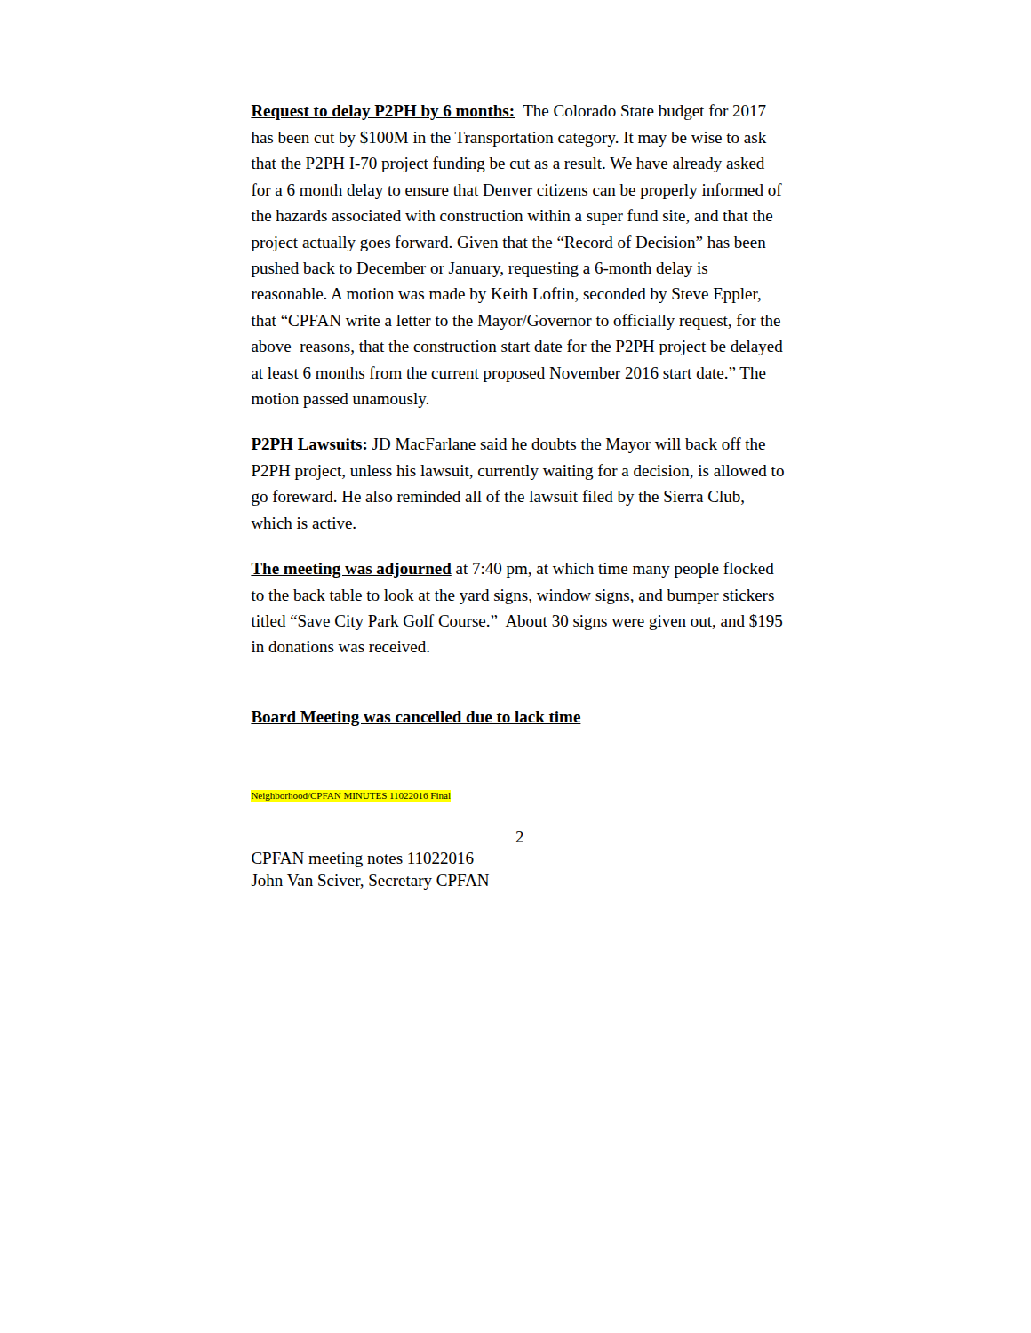Request to delay P2PH by 6 months: The Colorado State budget for 2017 has been cut by $100M in the Transportation category. It may be wise to ask that the P2PH I-70 project funding be cut as a result. We have already asked for a 6 month delay to ensure that Denver citizens can be properly informed of the hazards associated with construction within a super fund site, and that the project actually goes forward. Given that the “Record of Decision” has been pushed back to December or January, requesting a 6-month delay is reasonable. A motion was made by Keith Loftin, seconded by Steve Eppler, that “CPFAN write a letter to the Mayor/Governor to officially request, for the above reasons, that the construction start date for the P2PH project be delayed at least 6 months from the current proposed November 2016 start date.” The motion passed unamously.
P2PH Lawsuits: JD MacFarlane said he doubts the Mayor will back off the P2PH project, unless his lawsuit, currently waiting for a decision, is allowed to go foreward. He also reminded all of the lawsuit filed by the Sierra Club, which is active.
The meeting was adjourned at 7:40 pm, at which time many people flocked to the back table to look at the yard signs, window signs, and bumper stickers titled “Save City Park Golf Course.” About 30 signs were given out, and $195 in donations was received.
Board Meeting was cancelled due to lack time
Neighborhood/CPFAN MINUTES 11022016 Final
2
CPFAN meeting notes 11022016
John Van Sciver, Secretary CPFAN